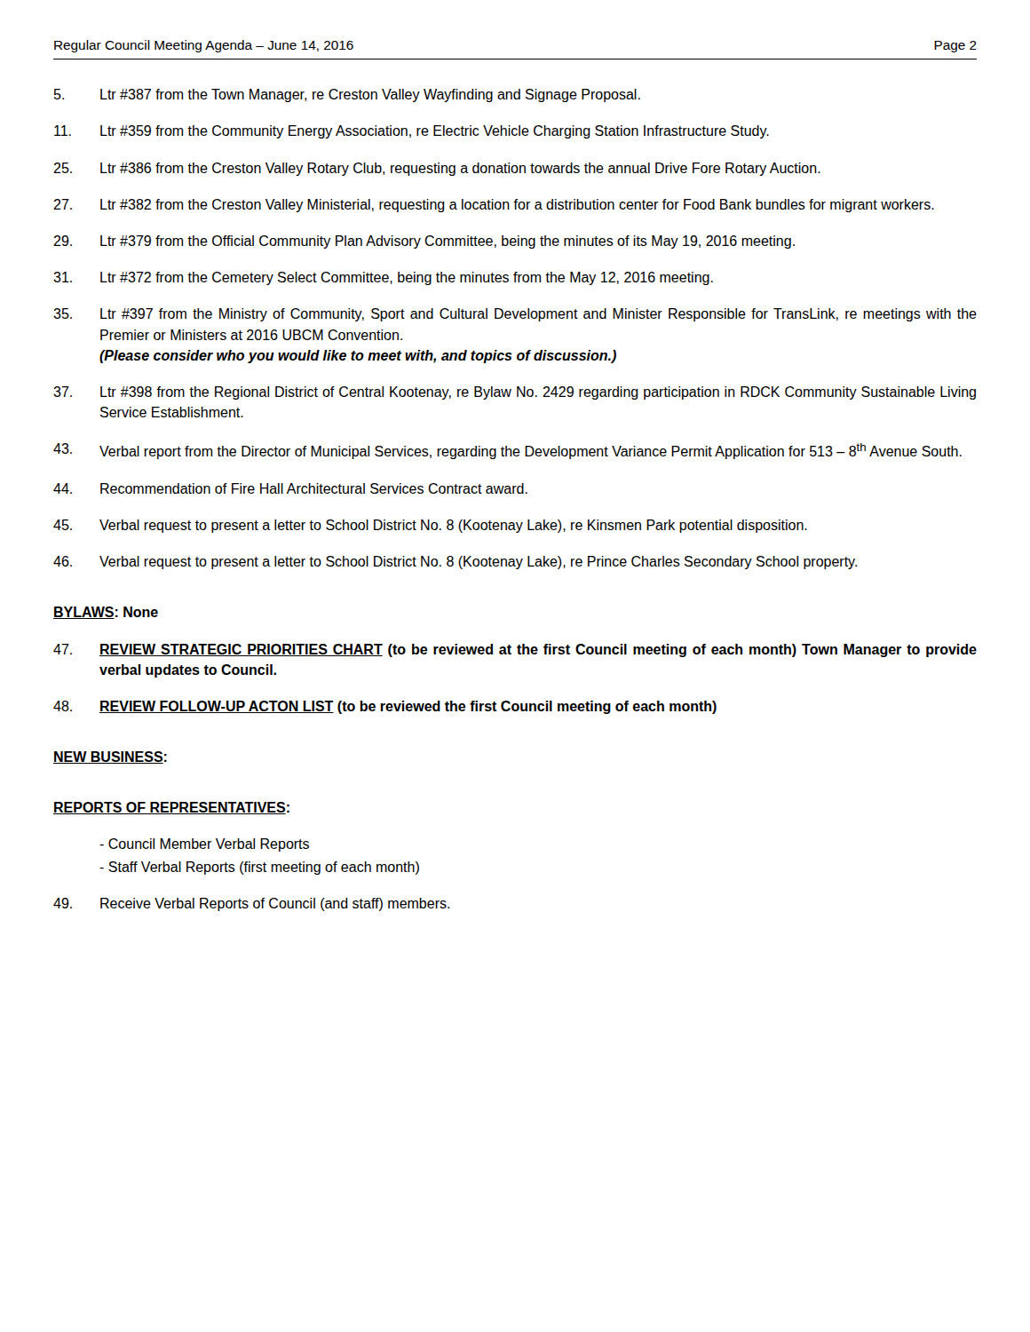Regular Council Meeting Agenda – June 14, 2016 Page 2
5. Ltr #387 from the Town Manager, re Creston Valley Wayfinding and Signage Proposal.
11. Ltr #359 from the Community Energy Association, re Electric Vehicle Charging Station Infrastructure Study.
25. Ltr #386 from the Creston Valley Rotary Club, requesting a donation towards the annual Drive Fore Rotary Auction.
27. Ltr #382 from the Creston Valley Ministerial, requesting a location for a distribution center for Food Bank bundles for migrant workers.
29. Ltr #379 from the Official Community Plan Advisory Committee, being the minutes of its May 19, 2016 meeting.
31. Ltr #372 from the Cemetery Select Committee, being the minutes from the May 12, 2016 meeting.
35. Ltr #397 from the Ministry of Community, Sport and Cultural Development and Minister Responsible for TransLink, re meetings with the Premier or Ministers at 2016 UBCM Convention.
(Please consider who you would like to meet with, and topics of discussion.)
37. Ltr #398 from the Regional District of Central Kootenay, re Bylaw No. 2429 regarding participation in RDCK Community Sustainable Living Service Establishment.
43. Verbal report from the Director of Municipal Services, regarding the Development Variance Permit Application for 513 – 8th Avenue South.
44. Recommendation of Fire Hall Architectural Services Contract award.
45. Verbal request to present a letter to School District No. 8 (Kootenay Lake), re Kinsmen Park potential disposition.
46. Verbal request to present a letter to School District No. 8 (Kootenay Lake), re Prince Charles Secondary School property.
BYLAWS: None
47. REVIEW STRATEGIC PRIORITIES CHART (to be reviewed at the first Council meeting of each month) Town Manager to provide verbal updates to Council.
48. REVIEW FOLLOW-UP ACTON LIST (to be reviewed the first Council meeting of each month)
NEW BUSINESS:
REPORTS OF REPRESENTATIVES:
Council Member Verbal Reports
Staff Verbal Reports (first meeting of each month)
49. Receive Verbal Reports of Council (and staff) members.